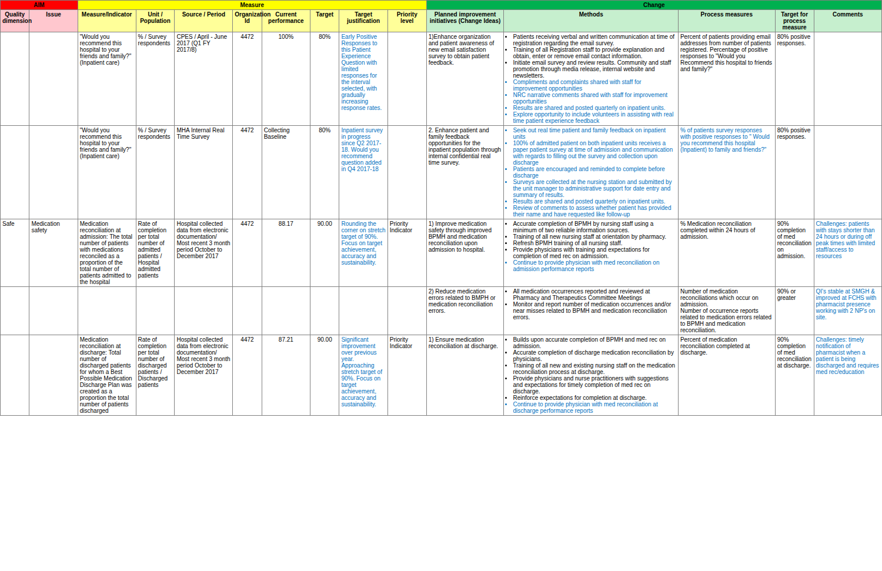| AIM | Measure | Change |
| --- | --- | --- |
| Quality dimension | Issue | Measure/Indicator | Unit / Population | Source / Period | Organization Id | Current performance | Target | Target justification | Priority level | Planned improvement initiatives (Change Ideas) | Methods | Process measures | Target for process measure | Comments |
| | | "Would you recommend this hospital to your friends and family?" (Inpatient care) | % / Survey respondents | CPES / April - June 2017 (Q1 FY 2017/8) | 4472 | 100% | 80% | Early Positive Responses to this Patient Experience Question with limited responses for the interval selected, with gradually increasing response rates. | | 1)Enhance organization and patient awareness of new email satisfaction survey to obtain patient feedback. | Patients receiving verbal and written communication at time of registration regarding the email survey. Training of all Registration staff to provide explanation and obtain, enter or remove email contact information. Initiate email survey and review results. Community and staff promotion through media release, internal website and newsletters. Compliments and complaints shared with staff for improvement opportunities NRC narrative comments shared with staff for improvement opportunities Results are shared and posted quarterly on inpatient units. Explore opportunity to include volunteers in assisting with real time patient experience feedback | Percent of patients providing email addresses from number of patients registered. Percentage of positive responses to "Would you Recommend this hospital to friends and family?" | 80% positive responses. | |
| | | "Would you recommend this hospital to your friends and family?" (Inpatient care) | % / Survey respondents | MHA Internal Real Time Survey | 4472 | Collecting Baseline | 80% | Inpatient survey in progress since Q2 2017-18. Would you recommend question added in Q4 2017-18 | | 2. Enhance patient and family feedback opportunities for the inpatient population through internal confidential real time survey. | Seek out real time patient and family feedback on inpatient units 100% of admitted patient on both inpatient units receives a paper patient survey at time of admission and communication with regards to filling out the survey and collection upon discharge Patients are encouraged and reminded to complete before discharge Surveys are collected at the nursing station and submitted by the unit manager to administrative support for date entry and summary of results. Results are shared and posted quarterly on inpatient units. Review of comments to assess whether patient has provided their name and have requested like follow-up | % of patients survey responses with positive responses to " Would you recommend this hospital (Inpatient) to family and friends?" | 80% positive responses. | |
| Safe | Medication safety | Medication reconciliation at admission: The total number of patients with medications reconciled as a proportion of the total number of patients admitted to the hospital | Rate of completion per total number of admitted patients / Hospital admitted patients | Hospital collected data from electronic documentation/ Most recent 3 month period October to December 2017 | 4472 | 88.17 | 90.00 | Rounding the corner on stretch target of 90%. Focus on target achievement, accuracy and sustainability. | Priority Indicator | 1) Improve medication safety through improved BPMH and medication reconciliation upon admission to hospital. | Accurate completion of BPMH by nursing staff using a minimum of two reliable information sources. Training of all new nursing staff at orientation by pharmacy. Refresh BPMH training of all nursing staff. Provide physicians with training and expectations for completion of med rec on admission. Continue to provide physician with med reconciliation on admission performance reports | % Medication reconciliation completed within 24 hours of admission. | 90% completion of med reconciliation on admission. | Challenges: patients with stays shorter than 24 hours or during off peak times with limited staff/access to resources |
| | | | | | | | | | | 2) Reduce medication errors related to BMPH or medication reconciliation errors. | All medication occurrences reported and reviewed at Pharmacy and Therapeutics Committee Meetings Monitor and report number of medication occurrences and/or near misses related to BPMH and medication reconciliation errors. | Number of medication reconciliations which occur on admission. Number of occurrence reports related to medication errors related to BPMH and medication reconciliation. | 90% or greater | QI's stable at SMGH & improved at FCHS with pharmacist presence working with 2 NP's on site. |
| | | Medication reconciliation at discharge: Total number of discharged patients for whom a Best Possible Medication Discharge Plan was created as a proportion the total number of patients discharged | Rate of completion per total number of discharged patients / Discharged patients | Hospital collected data from electronic documentation/ Most recent 3 month period October to December 2017 | 4472 | 87.21 | 90.00 | Significant improvement over previous year. Approaching stretch target of 90%. Focus on target achievement, accuracy and sustainability. | Priority Indicator | 1) Ensure medication reconciliation at discharge. | Builds upon accurate completion of BPMH and med rec on admission. Accurate completion of discharge medication reconciliation by physicians. Training of all new and existing nursing staff on the medication reconciliation process at discharge. Provide physicians and nurse practitioners with suggestions and expectations for timely completion of med rec on discharge. Reinforce expectations for completion at discharge. Continue to provide physician with med reconciliation at discharge performance reports | Percent of medication reconciliation completed at discharge. | 90% completion of med reconciliation at discharge. | Challenges: timely notification of pharmacist when a patient is being discharged and requires med rec/education |